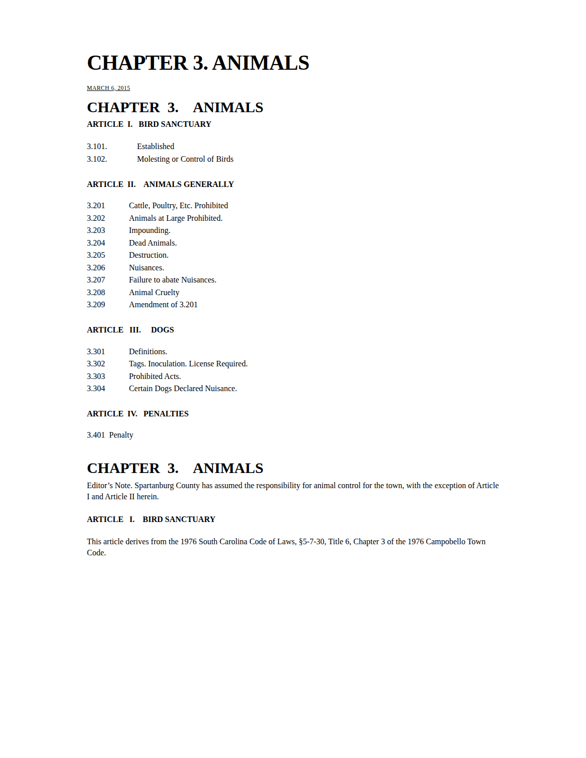CHAPTER 3. ANIMALS
MARCH 6, 2015
CHAPTER 3. ANIMALS
ARTICLE I. BIRD SANCTUARY
| 3.101. | Established |
| 3.102. | Molesting or Control of Birds |
ARTICLE II. ANIMALS GENERALLY
| 3.201 | Cattle, Poultry, Etc. Prohibited |
| 3.202 | Animals at Large Prohibited. |
| 3.203 | Impounding. |
| 3.204 | Dead Animals. |
| 3.205 | Destruction. |
| 3.206 | Nuisances. |
| 3.207 | Failure to abate Nuisances. |
| 3.208 | Animal Cruelty |
| 3.209 | Amendment of 3.201 |
ARTICLE III. DOGS
| 3.301 | Definitions. |
| 3.302 | Tags. Inoculation. License Required. |
| 3.303 | Prohibited Acts. |
| 3.304 | Certain Dogs Declared Nuisance. |
ARTICLE IV. PENALTIES
3.401 Penalty
CHAPTER 3. ANIMALS
Editor’s Note. Spartanburg County has assumed the responsibility for animal control for the town, with the exception of Article I and Article II herein.
ARTICLE I. BIRD SANCTUARY
This article derives from the 1976 South Carolina Code of Laws, §5-7-30, Title 6, Chapter 3 of the 1976 Campobello Town Code.